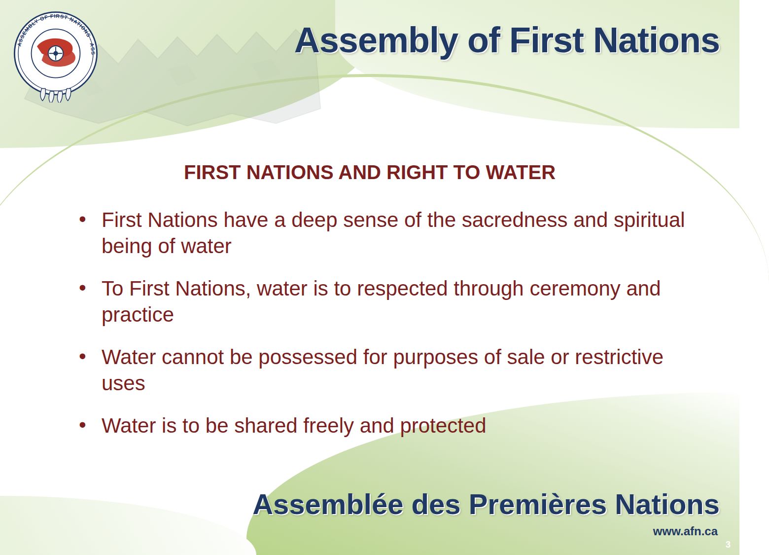ASSEMBLY OF FIRST NATIONS · ASSEMBLÉE des PREMIÈRES NATIONS
Assembly of First Nations
Assemblée des Premières Nations
www.afn.ca
3
FIRST NATIONS AND RIGHT TO WATER
First Nations have a deep sense of the sacredness and spiritual being of water
To First Nations, water is to respected through ceremony and practice
Water cannot be possessed for purposes of sale or restrictive uses
Water is to be shared freely and protected